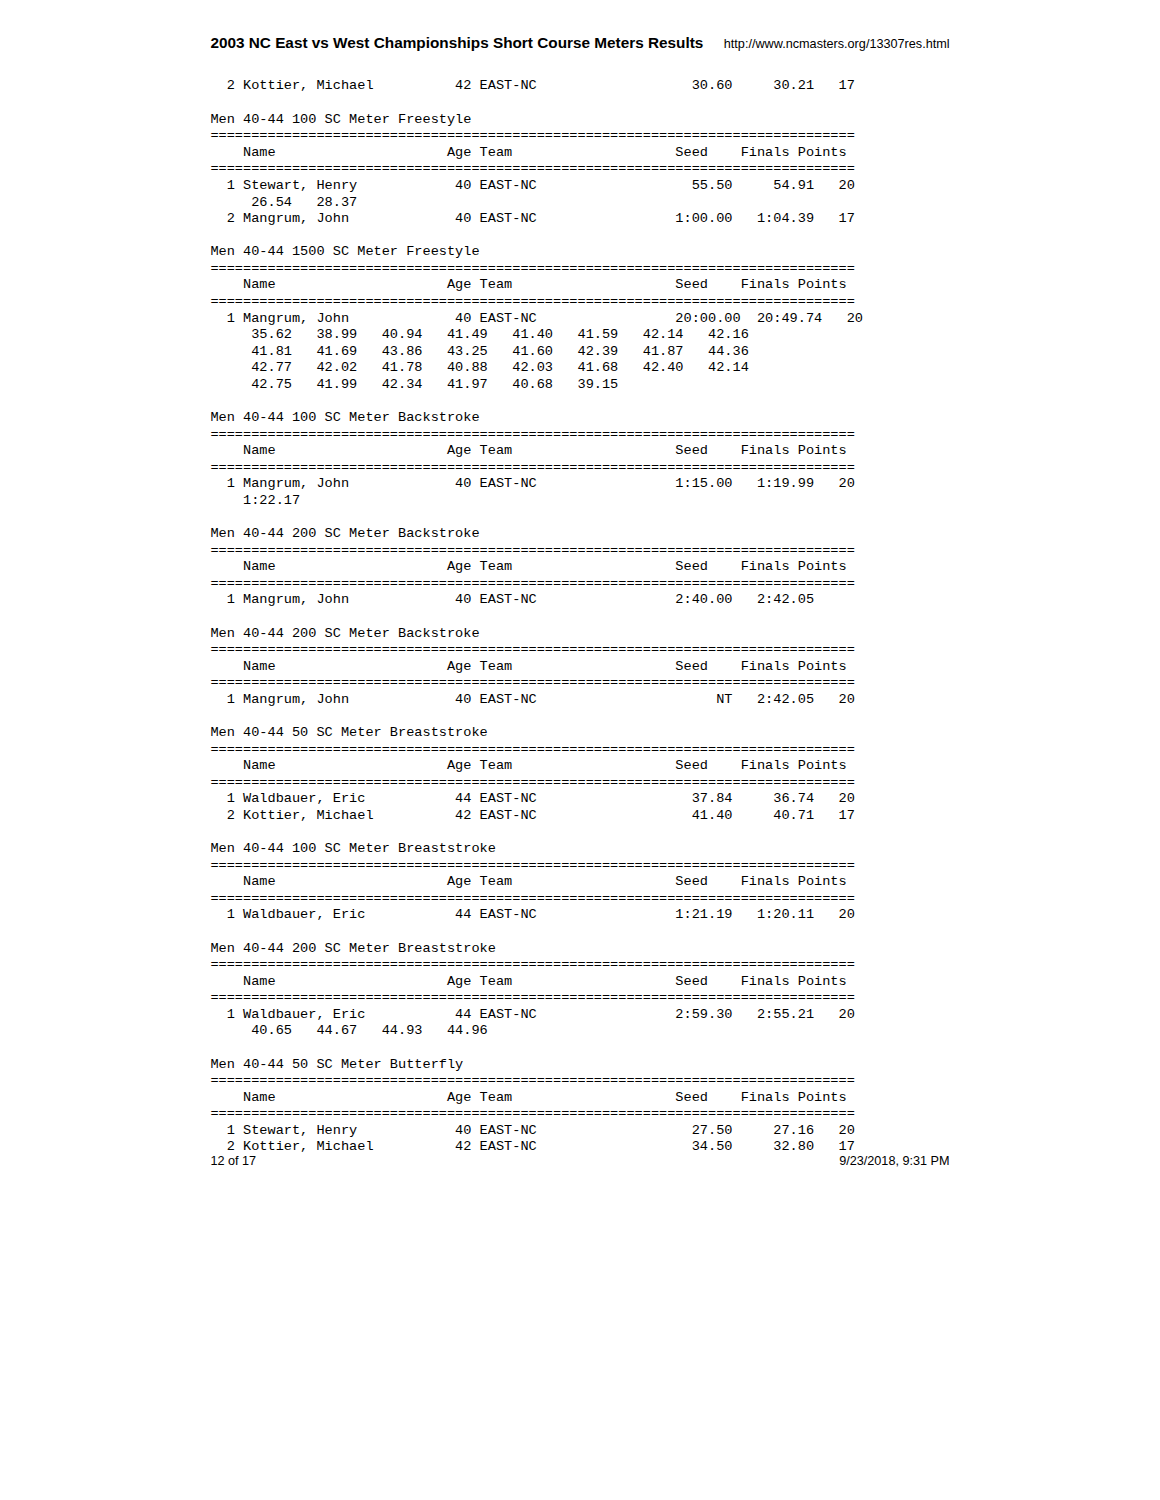2003 NC East vs West Championships Short Course Meters Results http://www.ncmasters.org/13307res.html
  2 Kottier, Michael          42 EAST-NC                   30.60     30.21   17

Men 40-44 100 SC Meter Freestyle
===============================================================================
    Name                     Age Team                    Seed    Finals Points
===============================================================================
  1 Stewart, Henry            40 EAST-NC                   55.50     54.91   20
     26.54   28.37
  2 Mangrum, John             40 EAST-NC                 1:00.00   1:04.39   17

Men 40-44 1500 SC Meter Freestyle
===============================================================================
    Name                     Age Team                    Seed    Finals Points
===============================================================================
  1 Mangrum, John             40 EAST-NC                 20:00.00  20:49.74   20
     35.62   38.99   40.94   41.49   41.40   41.59   42.14   42.16
     41.81   41.69   43.86   43.25   41.60   42.39   41.87   44.36
     42.77   42.02   41.78   40.88   42.03   41.68   42.40   42.14
     42.75   41.99   42.34   41.97   40.68   39.15

Men 40-44 100 SC Meter Backstroke
===============================================================================
    Name                     Age Team                    Seed    Finals Points
===============================================================================
  1 Mangrum, John             40 EAST-NC                 1:15.00   1:19.99   20
    1:22.17

Men 40-44 200 SC Meter Backstroke
===============================================================================
    Name                     Age Team                    Seed    Finals Points
===============================================================================
  1 Mangrum, John             40 EAST-NC                 2:40.00   2:42.05

Men 40-44 200 SC Meter Backstroke
===============================================================================
    Name                     Age Team                    Seed    Finals Points
===============================================================================
  1 Mangrum, John             40 EAST-NC                      NT   2:42.05   20

Men 40-44 50 SC Meter Breaststroke
===============================================================================
    Name                     Age Team                    Seed    Finals Points
===============================================================================
  1 Waldbauer, Eric           44 EAST-NC                   37.84     36.74   20
  2 Kottier, Michael          42 EAST-NC                   41.40     40.71   17

Men 40-44 100 SC Meter Breaststroke
===============================================================================
    Name                     Age Team                    Seed    Finals Points
===============================================================================
  1 Waldbauer, Eric           44 EAST-NC                 1:21.19   1:20.11   20

Men 40-44 200 SC Meter Breaststroke
===============================================================================
    Name                     Age Team                    Seed    Finals Points
===============================================================================
  1 Waldbauer, Eric           44 EAST-NC                 2:59.30   2:55.21   20
     40.65   44.67   44.93   44.96

Men 40-44 50 SC Meter Butterfly
===============================================================================
    Name                     Age Team                    Seed    Finals Points
===============================================================================
  1 Stewart, Henry            40 EAST-NC                   27.50     27.16   20
  2 Kottier, Michael          42 EAST-NC                   34.50     32.80   17
12 of 17 9/23/2018, 9:31 PM